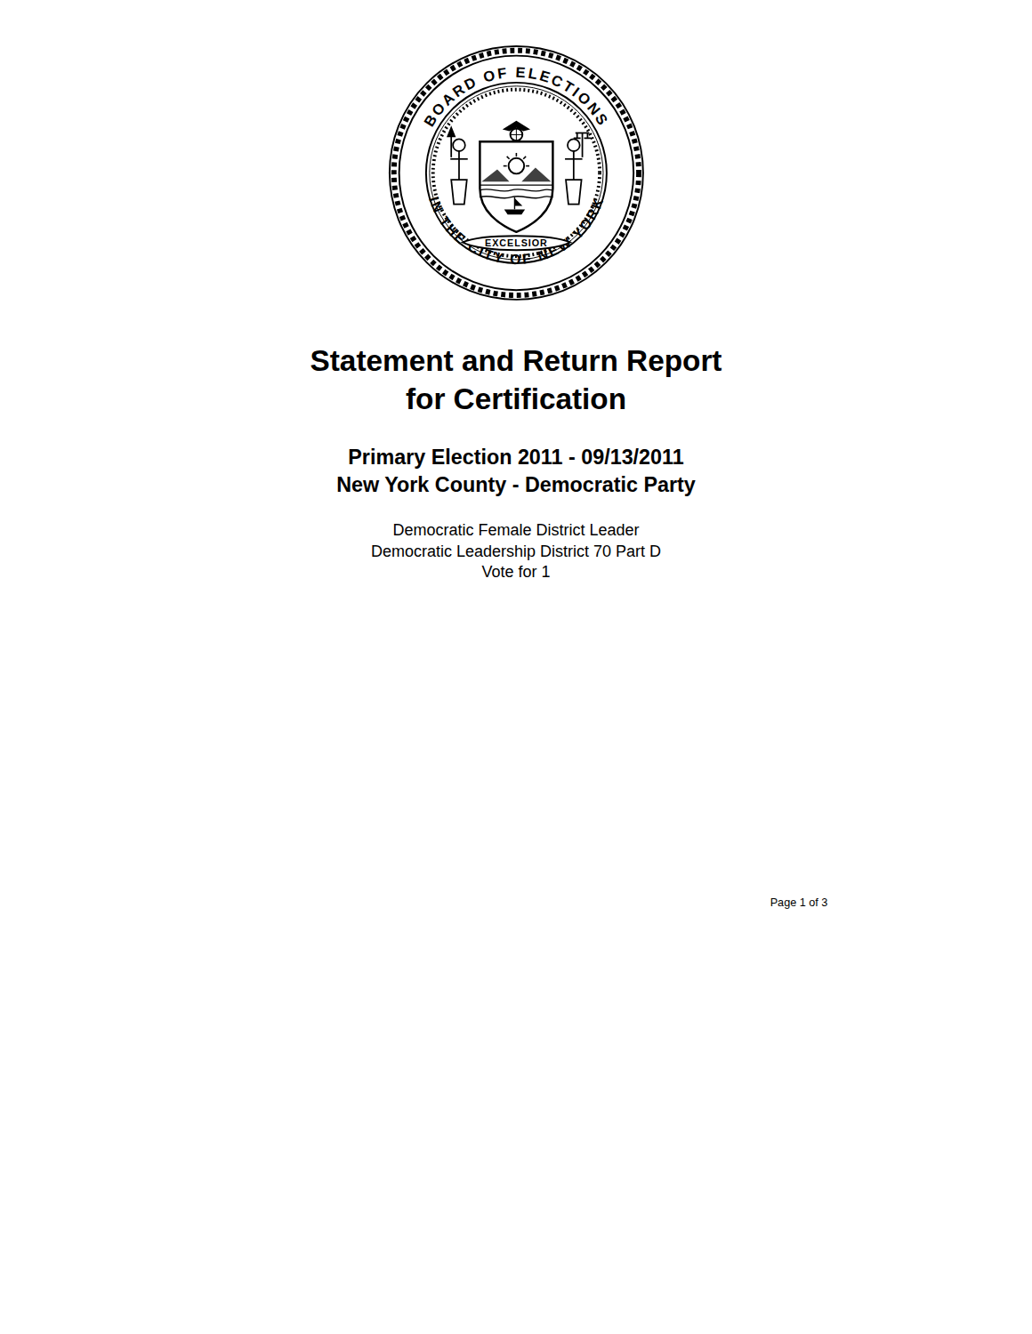BOARD OF ELECTIONS IN THE CITY OF NEW YORK EXCELSIOR
Statement and Return Report
for Certification
Primary Election 2011 - 09/13/2011
New York County - Democratic Party
Democratic Female District Leader
Democratic Leadership District 70 Part D
Vote for 1
Page 1 of 3